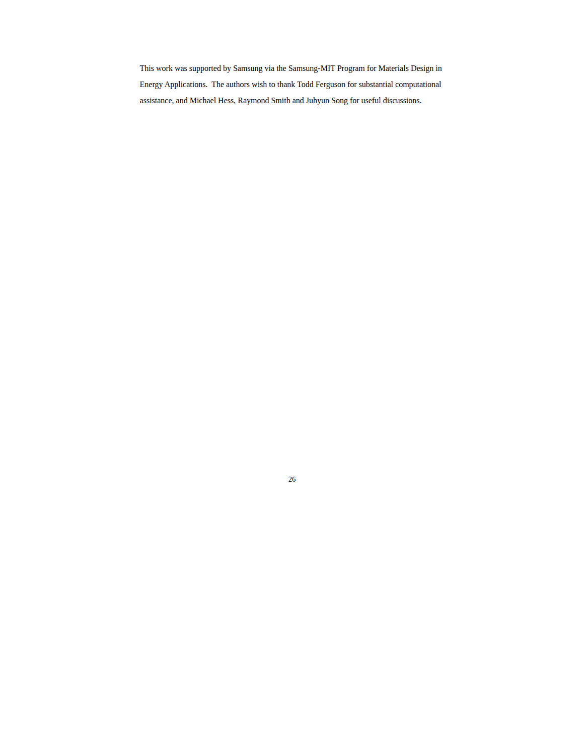This work was supported by Samsung via the Samsung-MIT Program for Materials Design in Energy Applications. The authors wish to thank Todd Ferguson for substantial computational assistance, and Michael Hess, Raymond Smith and Juhyun Song for useful discussions.
26